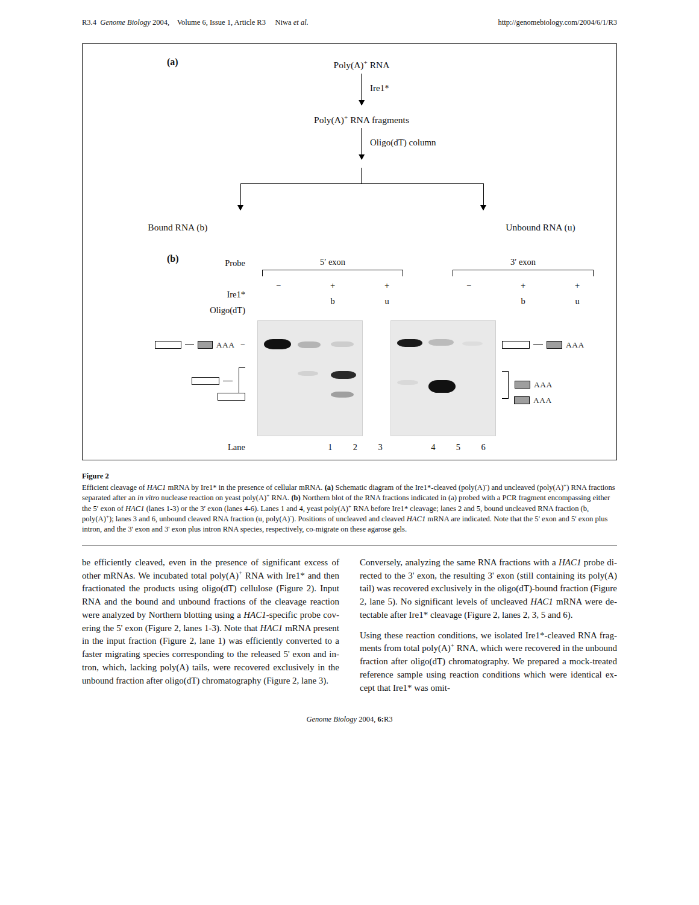R3.4 Genome Biology 2004, Volume 6, Issue 1, Article R3 Niwa et al.
http://genomebiology.com/2004/6/1/R3
(a)
Poly(A)+ RNA
Ire1*
Poly(A)+ RNA fragments
Oligo(dT) column
Bound RNA (b) Unbound RNA (u)
(b)
Probe
Ire1*
Oligo(dT)
5′ exon
3′ exon
−++
−++
bu
bu
AAA −
AAA
AAA
AAA
Lane
123
456
Figure 2 Efficient cleavage of HAC1 mRNA by Ire1* in the presence of cellular mRNA. (a) Schematic diagram of the Ire1*-cleaved (poly(A)-) and uncleaved (poly(A)+) RNA fractions separated after an in vitro nuclease reaction on yeast poly(A)+ RNA. (b) Northern blot of the RNA fractions indicated in (a) probed with a PCR fragment encompassing either the 5′ exon of HAC1 (lanes 1-3) or the 3′ exon (lanes 4-6). Lanes 1 and 4, yeast poly(A)+ RNA before Ire1* cleavage; lanes 2 and 5, bound uncleaved RNA fraction (b, poly(A)+); lanes 3 and 6, unbound cleaved RNA fraction (u, poly(A)-). Positions of uncleaved and cleaved HAC1 mRNA are indicated. Note that the 5' exon and 5' exon plus intron, and the 3' exon and 3' exon plus intron RNA species, respectively, co-migrate on these agarose gels.
be efficiently cleaved, even in the presence of significant excess of other mRNAs. We incubated total poly(A)+ RNA with Ire1* and then fractionated the products using oligo(dT) cellulose (Figure 2). Input RNA and the bound and unbound fractions of the cleavage reaction were analyzed by Northern blotting using a HAC1-specific probe covering the 5' exon (Figure 2, lanes 1-3). Note that HAC1 mRNA present in the input fraction (Figure 2, lane 1) was efficiently converted to a faster migrating species corresponding to the released 5' exon and intron, which, lacking poly(A) tails, were recovered exclusively in the unbound fraction after oligo(dT) chromatography (Figure 2, lane 3).
Conversely, analyzing the same RNA fractions with a HAC1 probe directed to the 3' exon, the resulting 3' exon (still containing its poly(A) tail) was recovered exclusively in the oligo(dT)-bound fraction (Figure 2, lane 5). No significant levels of uncleaved HAC1 mRNA were detectable after Ire1* cleavage (Figure 2, lanes 2, 3, 5 and 6).
Using these reaction conditions, we isolated Ire1*-cleaved RNA fragments from total poly(A)+ RNA, which were recovered in the unbound fraction after oligo(dT) chromatography. We prepared a mock-treated reference sample using reaction conditions which were identical except that Ire1* was omit-
Genome Biology 2004, 6: R3